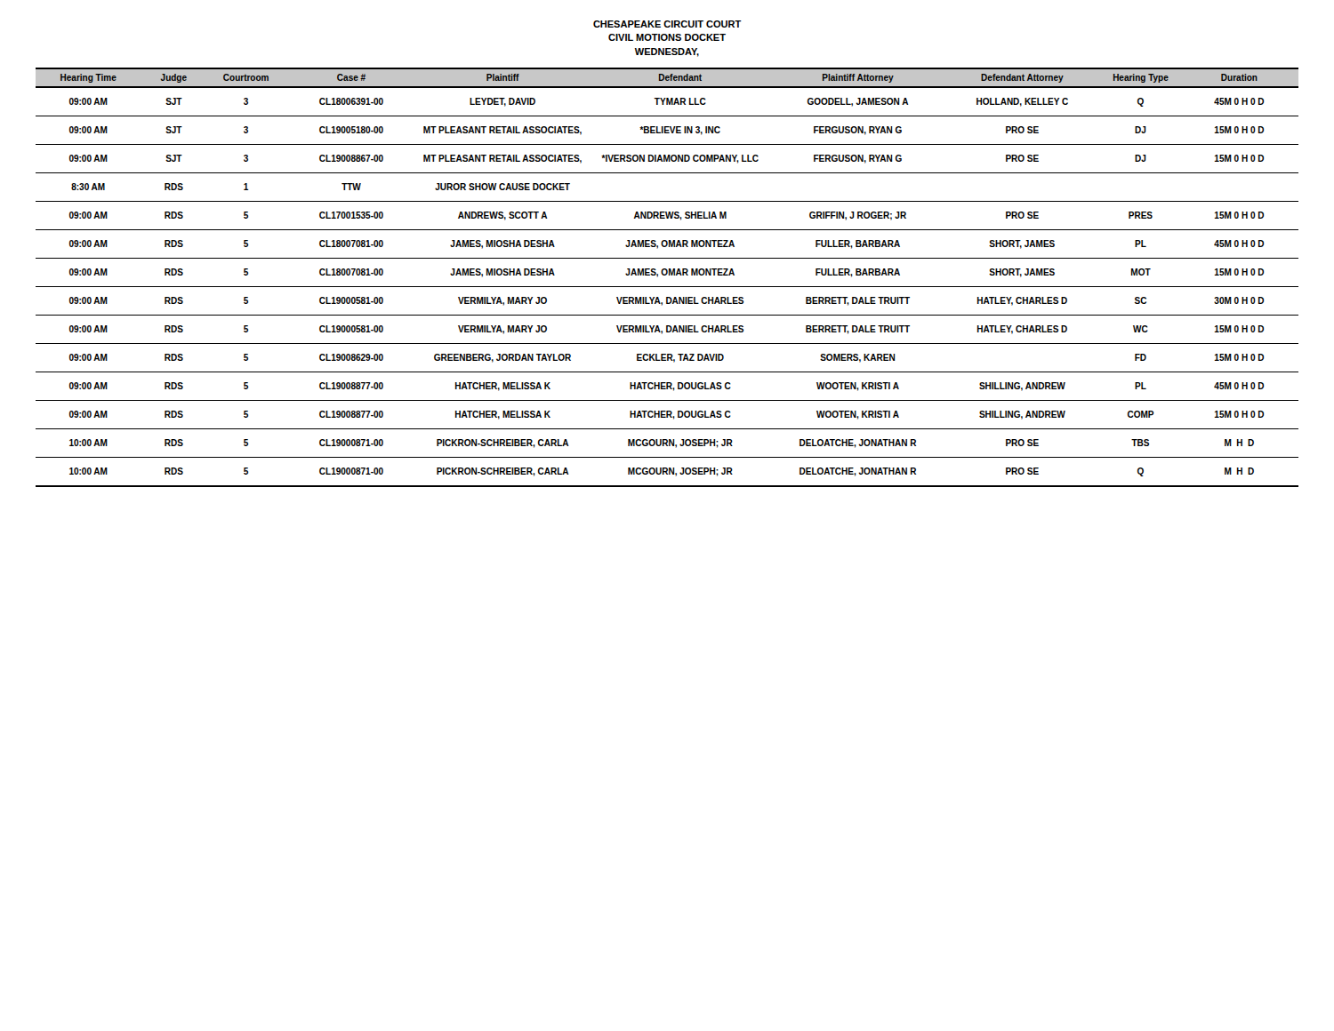CHESAPEAKE CIRCUIT COURT
CIVIL MOTIONS DOCKET
WEDNESDAY,
| Hearing Time | Judge | Courtroom | Case # | Plaintiff | Defendant | Plaintiff Attorney | Defendant Attorney | Hearing Type | Duration |
| --- | --- | --- | --- | --- | --- | --- | --- | --- | --- |
| 09:00 AM | SJT | 3 | CL18006391-00 | LEYDET, DAVID | TYMAR LLC | GOODELL, JAMESON A | HOLLAND, KELLEY C | Q | 45M 0 H 0 D |
| 09:00 AM | SJT | 3 | CL19005180-00 | MT PLEASANT RETAIL ASSOCIATES, | *BELIEVE IN 3, INC | FERGUSON, RYAN G | PRO SE | DJ | 15M 0 H 0 D |
| 09:00 AM | SJT | 3 | CL19008867-00 | MT PLEASANT RETAIL ASSOCIATES, | *IVERSON DIAMOND COMPANY, LLC | FERGUSON, RYAN G | PRO SE | DJ | 15M 0 H 0 D |
| 8:30 AM | RDS | 1 | TTW | JUROR SHOW CAUSE DOCKET | | | | | |
| 09:00 AM | RDS | 5 | CL17001535-00 | ANDREWS, SCOTT A | ANDREWS, SHELIA M | GRIFFIN, J ROGER; JR | PRO SE | PRES | 15M 0 H 0 D |
| 09:00 AM | RDS | 5 | CL18007081-00 | JAMES, MIOSHA DESHA | JAMES, OMAR MONTEZA | FULLER, BARBARA | SHORT, JAMES | PL | 45M 0 H 0 D |
| 09:00 AM | RDS | 5 | CL18007081-00 | JAMES, MIOSHA DESHA | JAMES, OMAR MONTEZA | FULLER, BARBARA | SHORT, JAMES | MOT | 15M 0 H 0 D |
| 09:00 AM | RDS | 5 | CL19000581-00 | VERMILYA, MARY JO | VERMILYA, DANIEL CHARLES | BERRETT, DALE TRUITT | HATLEY, CHARLES D | SC | 30M 0 H 0 D |
| 09:00 AM | RDS | 5 | CL19000581-00 | VERMILYA, MARY JO | VERMILYA, DANIEL CHARLES | BERRETT, DALE TRUITT | HATLEY, CHARLES D | WC | 15M 0 H 0 D |
| 09:00 AM | RDS | 5 | CL19008629-00 | GREENBERG, JORDAN TAYLOR | ECKLER, TAZ DAVID | SOMERS, KAREN | | FD | 15M 0 H 0 D |
| 09:00 AM | RDS | 5 | CL19008877-00 | HATCHER, MELISSA K | HATCHER, DOUGLAS C | WOOTEN, KRISTI A | SHILLING, ANDREW | PL | 45M 0 H 0 D |
| 09:00 AM | RDS | 5 | CL19008877-00 | HATCHER, MELISSA K | HATCHER, DOUGLAS C | WOOTEN, KRISTI A | SHILLING, ANDREW | COMP | 15M 0 H 0 D |
| 10:00 AM | RDS | 5 | CL19000871-00 | PICKRON-SCHREIBER, CARLA | MCGOURN, JOSEPH; JR | DELOATCHE, JONATHAN R | PRO SE | TBS | M H D |
| 10:00 AM | RDS | 5 | CL19000871-00 | PICKRON-SCHREIBER, CARLA | MCGOURN, JOSEPH; JR | DELOATCHE, JONATHAN R | PRO SE | Q | M H D |